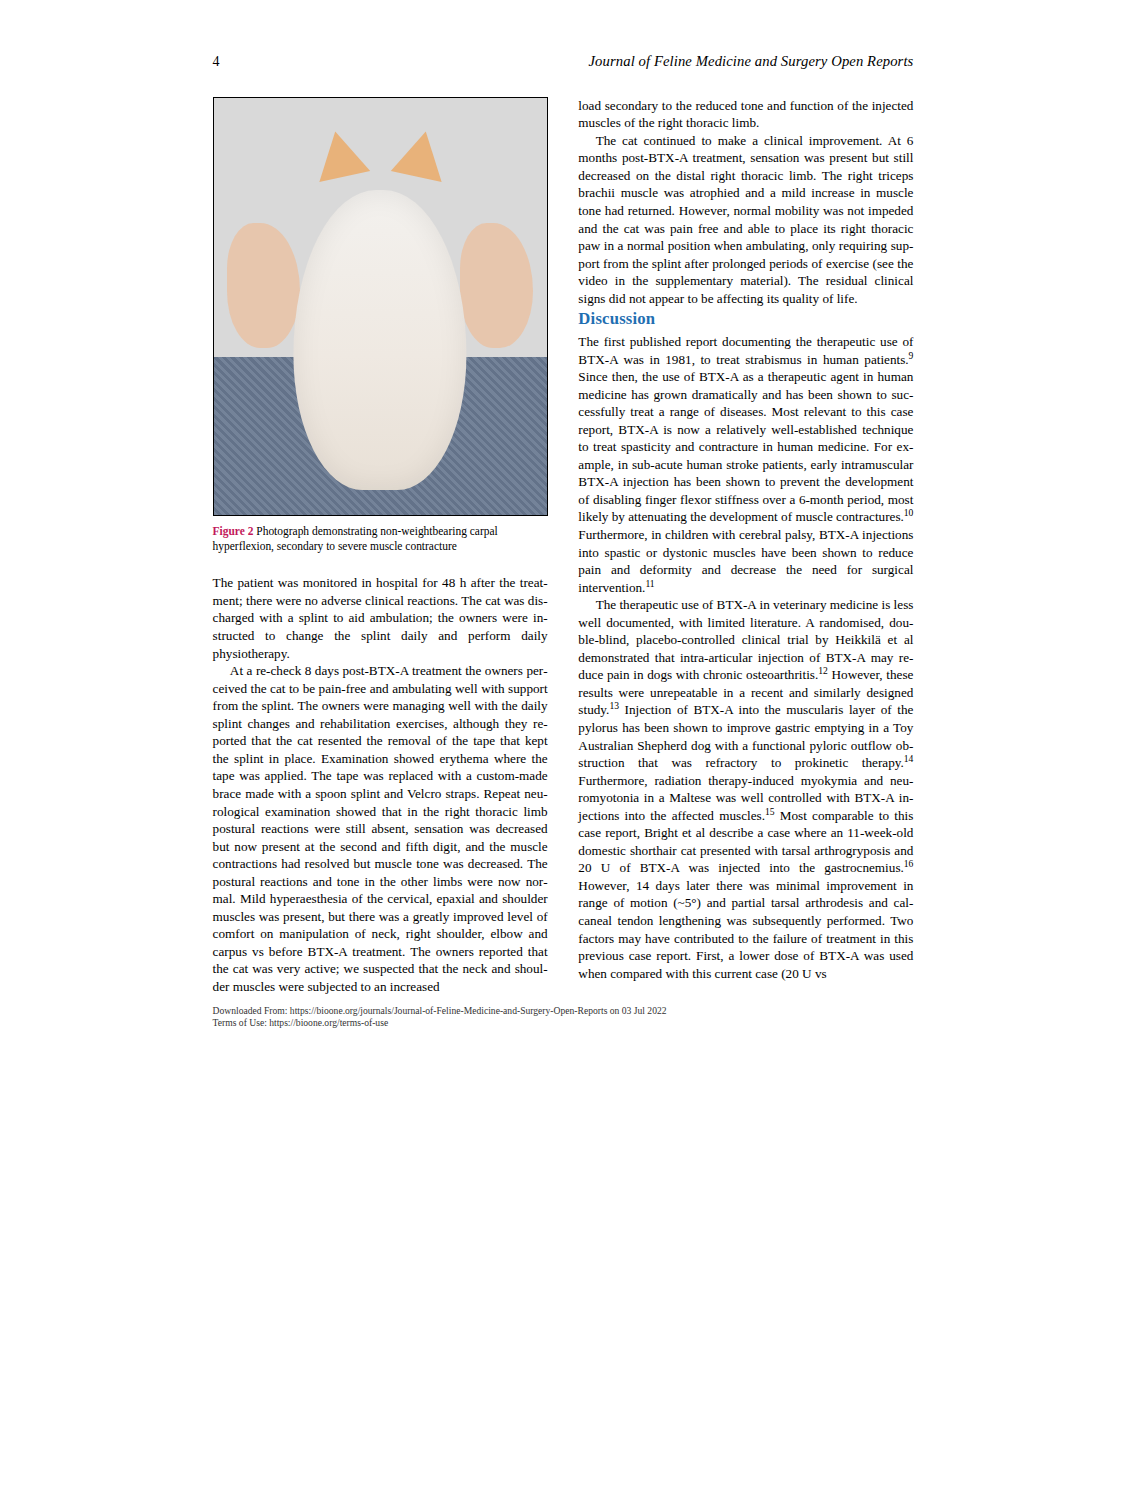4
Journal of Feline Medicine and Surgery Open Reports
Figure 2 Photograph demonstrating non-weightbearing carpal hyperflexion, secondary to severe muscle contracture
The patient was monitored in hospital for 48 h after the treatment; there were no adverse clinical reactions. The cat was discharged with a splint to aid ambulation; the owners were instructed to change the splint daily and perform daily physiotherapy.
At a re-check 8 days post-BTX-A treatment the owners perceived the cat to be pain-free and ambulating well with support from the splint. The owners were managing well with the daily splint changes and rehabilitation exercises, although they reported that the cat resented the removal of the tape that kept the splint in place. Examination showed erythema where the tape was applied. The tape was replaced with a custom-made brace made with a spoon splint and Velcro straps. Repeat neurological examination showed that in the right thoracic limb postural reactions were still absent, sensation was decreased but now present at the second and fifth digit, and the muscle contractions had resolved but muscle tone was decreased. The postural reactions and tone in the other limbs were now normal. Mild hyperaesthesia of the cervical, epaxial and shoulder muscles was present, but there was a greatly improved level of comfort on manipulation of neck, right shoulder, elbow and carpus vs before BTX-A treatment. The owners reported that the cat was very active; we suspected that the neck and shoulder muscles were subjected to an increased
load secondary to the reduced tone and function of the injected muscles of the right thoracic limb.
The cat continued to make a clinical improvement. At 6 months post-BTX-A treatment, sensation was present but still decreased on the distal right thoracic limb. The right triceps brachii muscle was atrophied and a mild increase in muscle tone had returned. However, normal mobility was not impeded and the cat was pain free and able to place its right thoracic paw in a normal position when ambulating, only requiring support from the splint after prolonged periods of exercise (see the video in the supplementary material). The residual clinical signs did not appear to be affecting its quality of life.
Discussion
The first published report documenting the therapeutic use of BTX-A was in 1981, to treat strabismus in human patients.9 Since then, the use of BTX-A as a therapeutic agent in human medicine has grown dramatically and has been shown to successfully treat a range of diseases. Most relevant to this case report, BTX-A is now a relatively well-established technique to treat spasticity and contracture in human medicine. For example, in sub-acute human stroke patients, early intramuscular BTX-A injection has been shown to prevent the development of disabling finger flexor stiffness over a 6-month period, most likely by attenuating the development of muscle contractures.10 Furthermore, in children with cerebral palsy, BTX-A injections into spastic or dystonic muscles have been shown to reduce pain and deformity and decrease the need for surgical intervention.11
The therapeutic use of BTX-A in veterinary medicine is less well documented, with limited literature. A randomised, double-blind, placebo-controlled clinical trial by Heikkilä et al demonstrated that intra-articular injection of BTX-A may reduce pain in dogs with chronic osteoarthritis.12 However, these results were unrepeatable in a recent and similarly designed study.13 Injection of BTX-A into the muscularis layer of the pylorus has been shown to improve gastric emptying in a Toy Australian Shepherd dog with a functional pyloric outflow obstruction that was refractory to prokinetic therapy.14 Furthermore, radiation therapy-induced myokymia and neuromyotonia in a Maltese was well controlled with BTX-A injections into the affected muscles.15 Most comparable to this case report, Bright et al describe a case where an 11-week-old domestic shorthair cat presented with tarsal arthrogryposis and 20 U of BTX-A was injected into the gastrocnemius.16 However, 14 days later there was minimal improvement in range of motion (~5°) and partial tarsal arthrodesis and calcaneal tendon lengthening was subsequently performed. Two factors may have contributed to the failure of treatment in this previous case report. First, a lower dose of BTX-A was used when compared with this current case (20 U vs
Downloaded From: https://bioone.org/journals/Journal-of-Feline-Medicine-and-Surgery-Open-Reports on 03 Jul 2022
Terms of Use: https://bioone.org/terms-of-use